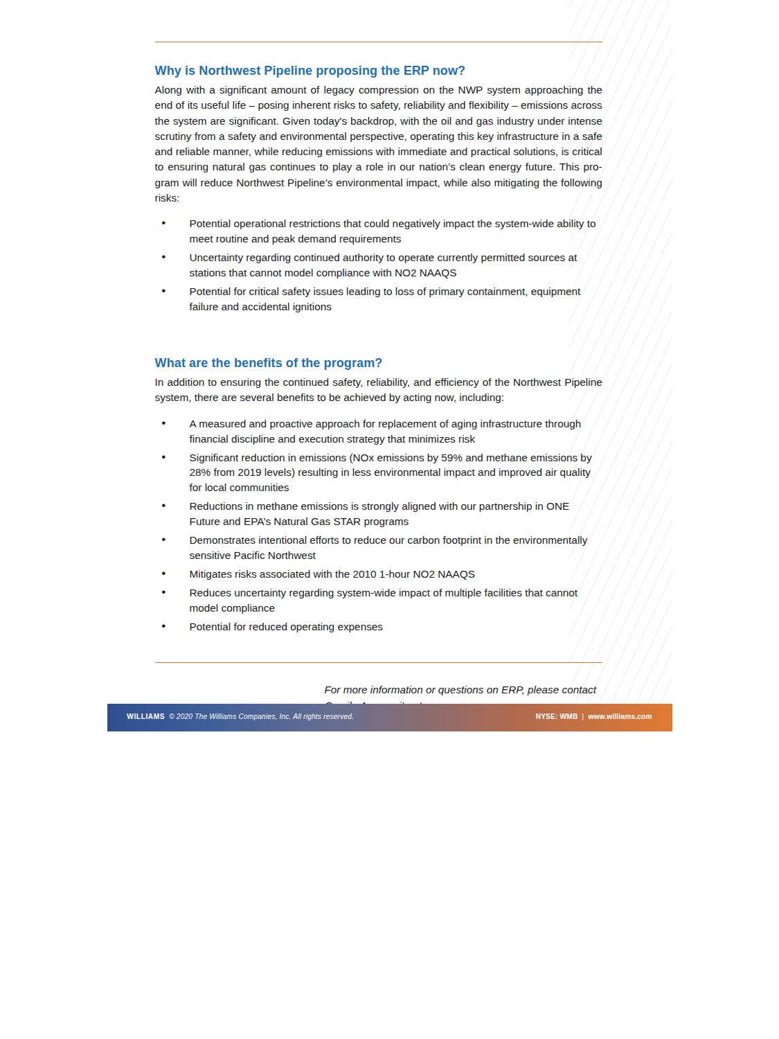Why is Northwest Pipeline proposing the ERP now?
Along with a significant amount of legacy compression on the NWP system approaching the end of its useful life – posing inherent risks to safety, reliability and flexibility – emissions across the system are significant. Given today's backdrop, with the oil and gas industry under intense scrutiny from a safety and environmental perspective, operating this key infrastructure in a safe and reliable manner, while reducing emissions with immediate and practical solutions, is critical to ensuring natural gas continues to play a role in our nation’s clean energy future. This program will reduce Northwest Pipeline’s environmental impact, while also mitigating the following risks:
Potential operational restrictions that could negatively impact the system-wide ability to meet routine and peak demand requirements
Uncertainty regarding continued authority to operate currently permitted sources at stations that cannot model compliance with NO2 NAAQS
Potential for critical safety issues leading to loss of primary containment, equipment failure and accidental ignitions
What are the benefits of the program?
In addition to ensuring the continued safety, reliability, and efficiency of the Northwest Pipeline system, there are several benefits to be achieved by acting now, including:
A measured and proactive approach for replacement of aging infrastructure through financial discipline and execution strategy that minimizes risk
Significant reduction in emissions (NOx emissions by 59% and methane emissions by 28% from 2019 levels) resulting in less environmental impact and improved air quality for local communities
Reductions in methane emissions is strongly aligned with our partnership in ONE Future and EPA’s Natural Gas STAR programs
Demonstrates intentional efforts to reduce our carbon footprint in the environmentally sensitive Pacific Northwest
Mitigates risks associated with the 2010 1-hour NO2 NAAQS
Reduces uncertainty regarding system-wide impact of multiple facilities that cannot model compliance
Potential for reduced operating expenses
For more information or questions on ERP, please contact Camilo Amezquita at
Camilo.X.Amezquita@williams.com
WILLIAMS © 2020 The Williams Companies, Inc. All rights reserved.
NYSE: WMB | www.williams.com